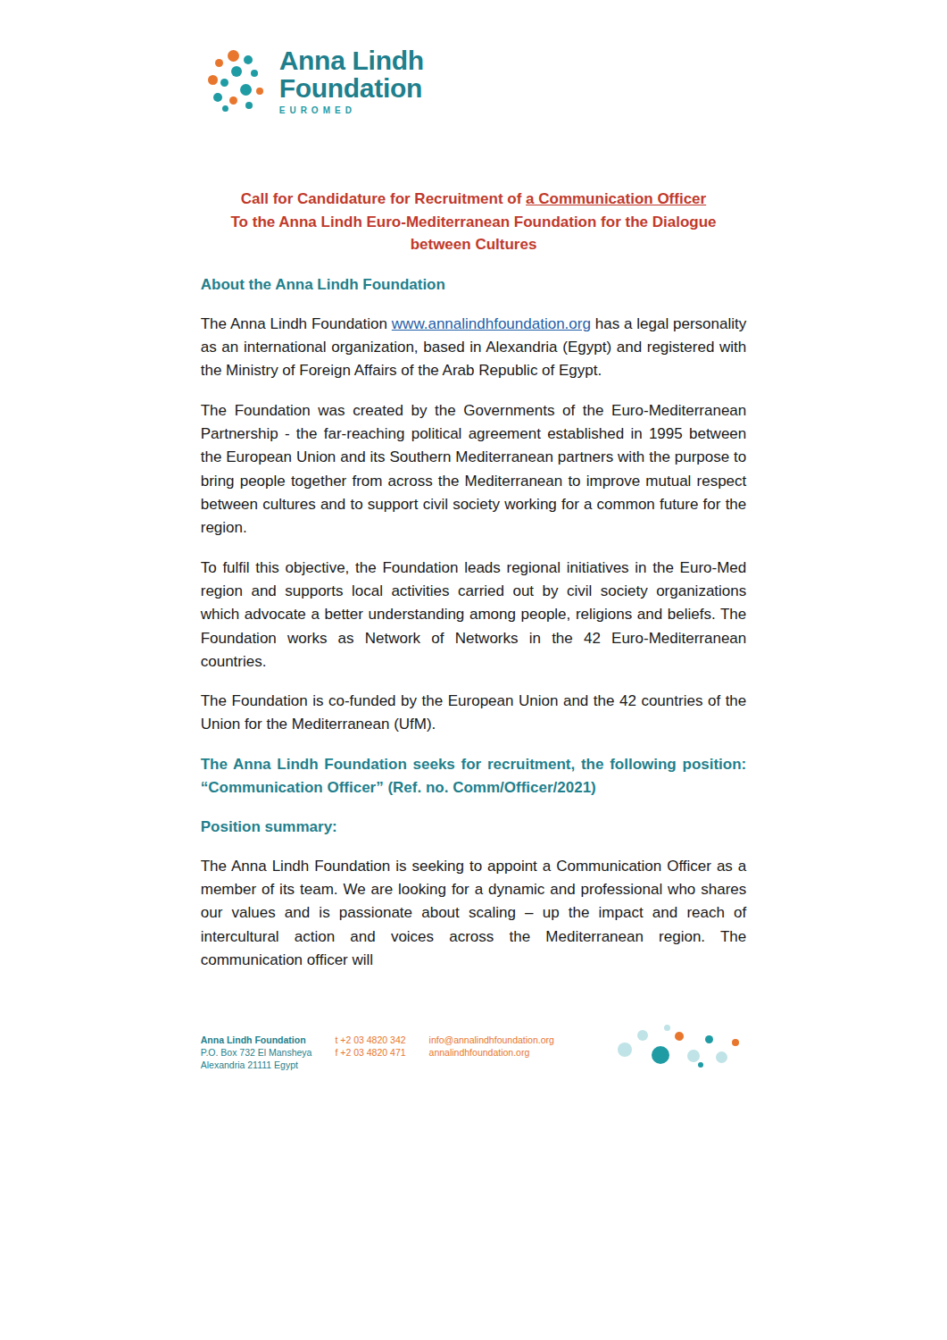Anna Lindh Foundation EUROMED
Call for Candidature for Recruitment of a Communication Officer
To the Anna Lindh Euro-Mediterranean Foundation for the Dialogue between Cultures
About the Anna Lindh Foundation
The Anna Lindh Foundation www.annalindhfoundation.org has a legal personality as an international organization, based in Alexandria (Egypt) and registered with the Ministry of Foreign Affairs of the Arab Republic of Egypt.
The Foundation was created by the Governments of the Euro-Mediterranean Partnership - the far-reaching political agreement established in 1995 between the European Union and its Southern Mediterranean partners with the purpose to bring people together from across the Mediterranean to improve mutual respect between cultures and to support civil society working for a common future for the region.
To fulfil this objective, the Foundation leads regional initiatives in the Euro-Med region and supports local activities carried out by civil society organizations which advocate a better understanding among people, religions and beliefs. The Foundation works as Network of Networks in the 42 Euro-Mediterranean countries.
The Foundation is co-funded by the European Union and the 42 countries of the Union for the Mediterranean (UfM).
The Anna Lindh Foundation seeks for recruitment, the following position: “Communication Officer” (Ref. no. Comm/Officer/2021)
Position summary:
The Anna Lindh Foundation is seeking to appoint a Communication Officer as a member of its team. We are looking for a dynamic and professional who shares our values and is passionate about scaling – up the impact and reach of intercultural action and voices across the Mediterranean region. The communication officer will
Anna Lindh Foundation
P.O. Box 732 El Mansheya
Alexandria 21111 Egypt
t +2 03 4820 342
f +2 03 4820 471
info@annalindhfoundation.org
annalindhfoundation.org